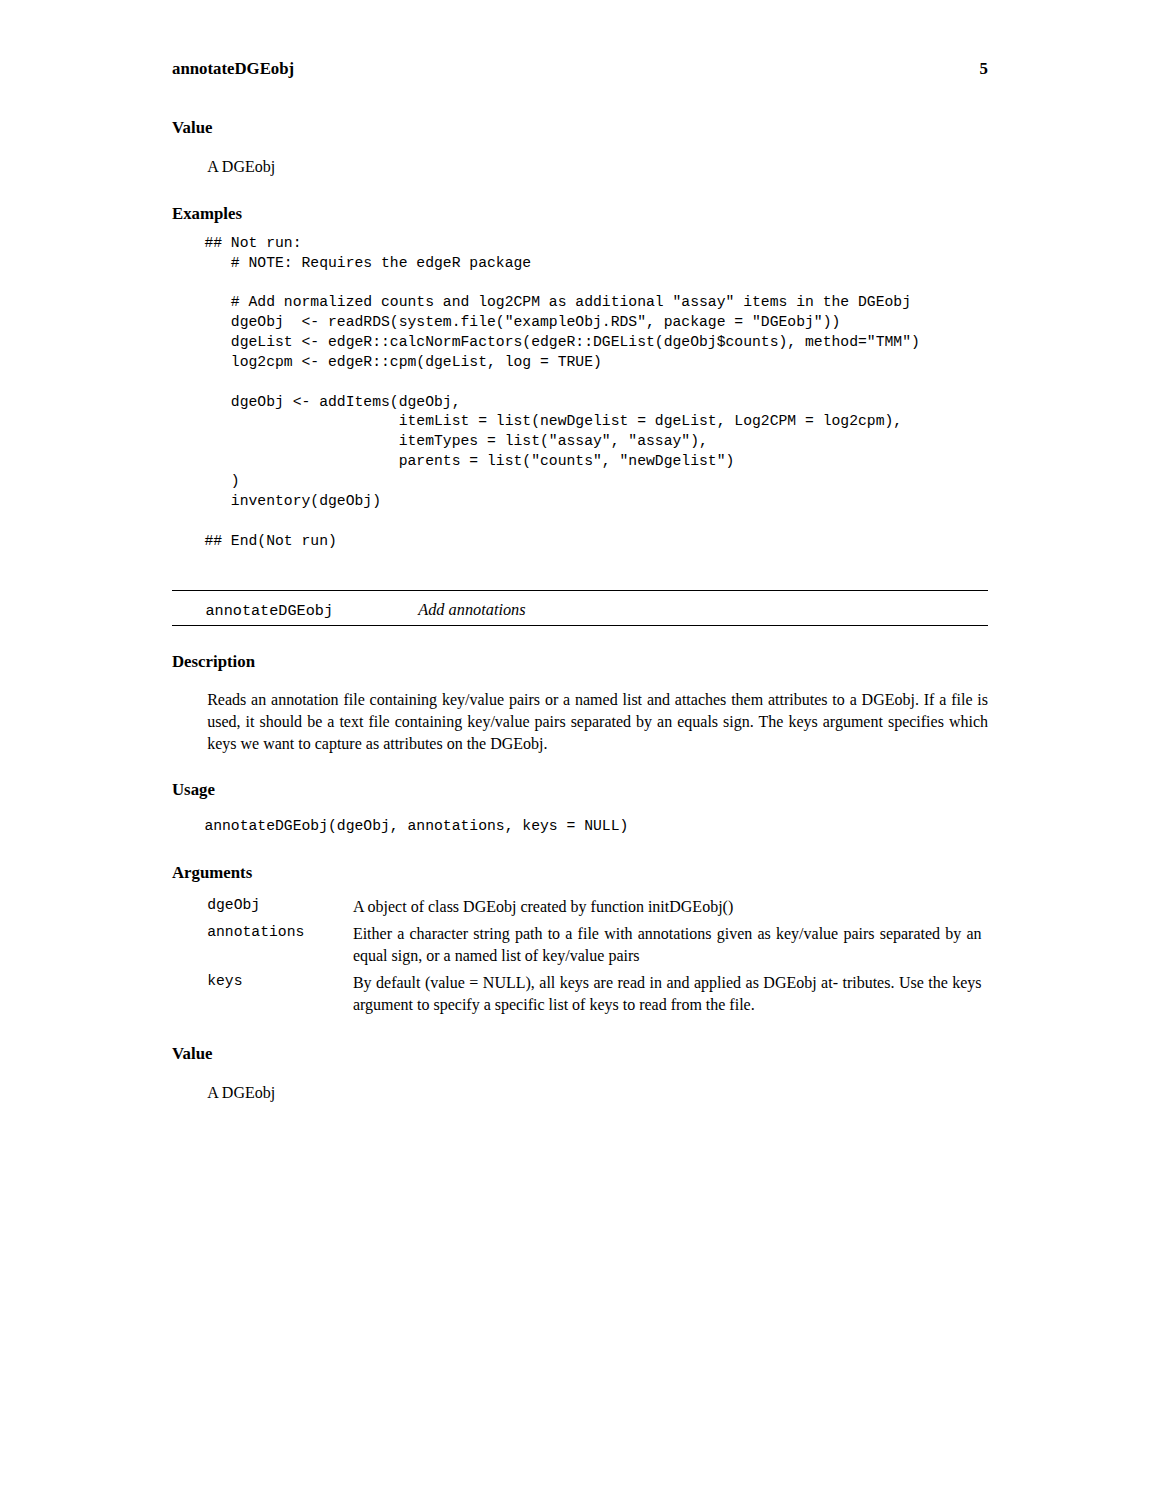annotateDGEobj 5
Value
A DGEobj
Examples
## Not run:
   # NOTE: Requires the edgeR package

   # Add normalized counts and log2CPM as additional "assay" items in the DGEobj
   dgeObj  <- readRDS(system.file("exampleObj.RDS", package = "DGEobj"))
   dgeList <- edgeR::calcNormFactors(edgeR::DGEList(dgeObj$counts), method="TMM")
   log2cpm <- edgeR::cpm(dgeList, log = TRUE)

   dgeObj <- addItems(dgeObj,
                      itemList = list(newDgelist = dgeList, Log2CPM = log2cpm),
                      itemTypes = list("assay", "assay"),
                      parents = list("counts", "newDgelist")
   )
   inventory(dgeObj)

## End(Not run)
annotateDGEobj Add annotations
Description
Reads an annotation file containing key/value pairs or a named list and attaches them attributes to a DGEobj. If a file is used, it should be a text file containing key/value pairs separated by an equals sign. The keys argument specifies which keys we want to capture as attributes on the DGEobj.
Usage
annotateDGEobj(dgeObj, annotations, keys = NULL)
Arguments
| dgeObj | A object of class DGEobj created by function initDGEobj() |
| annotations | Either a character string path to a file with annotations given as key/value pairs separated by an equal sign, or a named list of key/value pairs |
| keys | By default (value = NULL), all keys are read in and applied as DGEobj at- tributes. Use the keys argument to specify a specific list of keys to read from the file. |
Value
A DGEobj